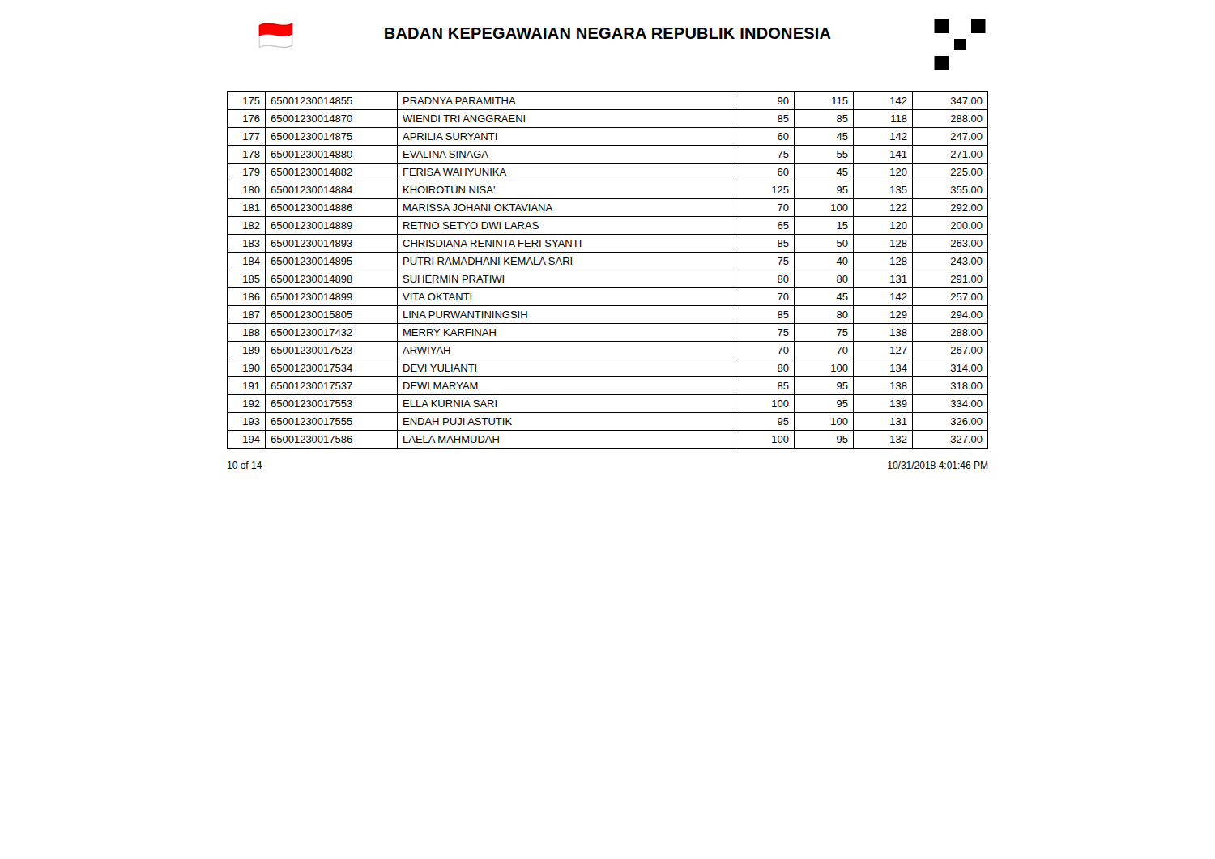BADAN KEPEGAWAIAN NEGARA REPUBLIK INDONESIA
| 175 | 65001230014855 | PRADNYA PARAMITHA | 90 | 115 | 142 | 347.00 |
| 176 | 65001230014870 | WIENDI TRI ANGGRAENI | 85 | 85 | 118 | 288.00 |
| 177 | 65001230014875 | APRILIA SURYANTI | 60 | 45 | 142 | 247.00 |
| 178 | 65001230014880 | EVALINA SINAGA | 75 | 55 | 141 | 271.00 |
| 179 | 65001230014882 | FERISA WAHYUNIKA | 60 | 45 | 120 | 225.00 |
| 180 | 65001230014884 | KHOIROTUN NISA' | 125 | 95 | 135 | 355.00 |
| 181 | 65001230014886 | MARISSA JOHANI OKTAVIANA | 70 | 100 | 122 | 292.00 |
| 182 | 65001230014889 | RETNO SETYO DWI LARAS | 65 | 15 | 120 | 200.00 |
| 183 | 65001230014893 | CHRISDIANA RENINTA FERI SYANTI | 85 | 50 | 128 | 263.00 |
| 184 | 65001230014895 | PUTRI RAMADHANI KEMALA SARI | 75 | 40 | 128 | 243.00 |
| 185 | 65001230014898 | SUHERMIN PRATIWI | 80 | 80 | 131 | 291.00 |
| 186 | 65001230014899 | VITA OKTANTI | 70 | 45 | 142 | 257.00 |
| 187 | 65001230015805 | LINA PURWANTININGSIH | 85 | 80 | 129 | 294.00 |
| 188 | 65001230017432 | MERRY KARFINAH | 75 | 75 | 138 | 288.00 |
| 189 | 65001230017523 | ARWIYAH | 70 | 70 | 127 | 267.00 |
| 190 | 65001230017534 | DEVI YULIANTI | 80 | 100 | 134 | 314.00 |
| 191 | 65001230017537 | DEWI MARYAM | 85 | 95 | 138 | 318.00 |
| 192 | 65001230017553 | ELLA KURNIA SARI | 100 | 95 | 139 | 334.00 |
| 193 | 65001230017555 | ENDAH PUJI ASTUTIK | 95 | 100 | 131 | 326.00 |
| 194 | 65001230017586 | LAELA MAHMUDAH | 100 | 95 | 132 | 327.00 |
10 of 14
10/31/2018 4:01:46 PM